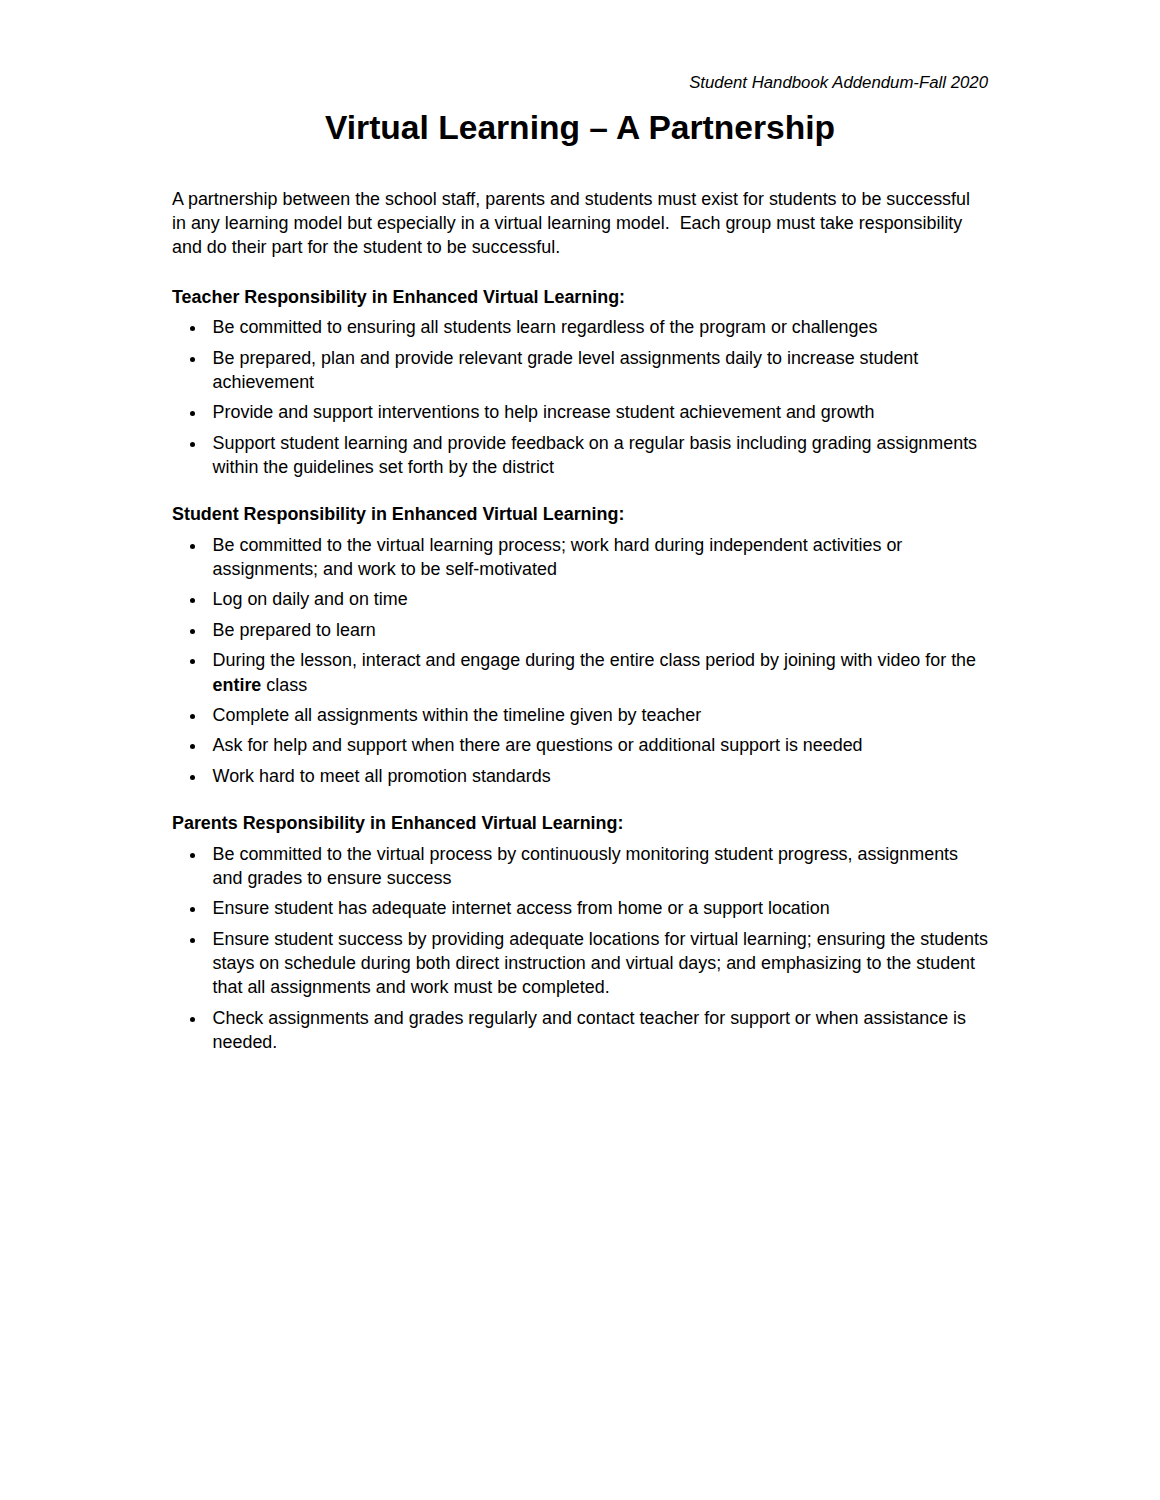Student Handbook Addendum-Fall 2020
Virtual Learning – A Partnership
A partnership between the school staff, parents and students must exist for students to be successful in any learning model but especially in a virtual learning model. Each group must take responsibility and do their part for the student to be successful.
Teacher Responsibility in Enhanced Virtual Learning:
Be committed to ensuring all students learn regardless of the program or challenges
Be prepared, plan and provide relevant grade level assignments daily to increase student achievement
Provide and support interventions to help increase student achievement and growth
Support student learning and provide feedback on a regular basis including grading assignments within the guidelines set forth by the district
Student Responsibility in Enhanced Virtual Learning:
Be committed to the virtual learning process; work hard during independent activities or assignments; and work to be self-motivated
Log on daily and on time
Be prepared to learn
During the lesson, interact and engage during the entire class period by joining with video for the entire class
Complete all assignments within the timeline given by teacher
Ask for help and support when there are questions or additional support is needed
Work hard to meet all promotion standards
Parents Responsibility in Enhanced Virtual Learning:
Be committed to the virtual process by continuously monitoring student progress, assignments and grades to ensure success
Ensure student has adequate internet access from home or a support location
Ensure student success by providing adequate locations for virtual learning; ensuring the students stays on schedule during both direct instruction and virtual days; and emphasizing to the student that all assignments and work must be completed.
Check assignments and grades regularly and contact teacher for support or when assistance is needed.